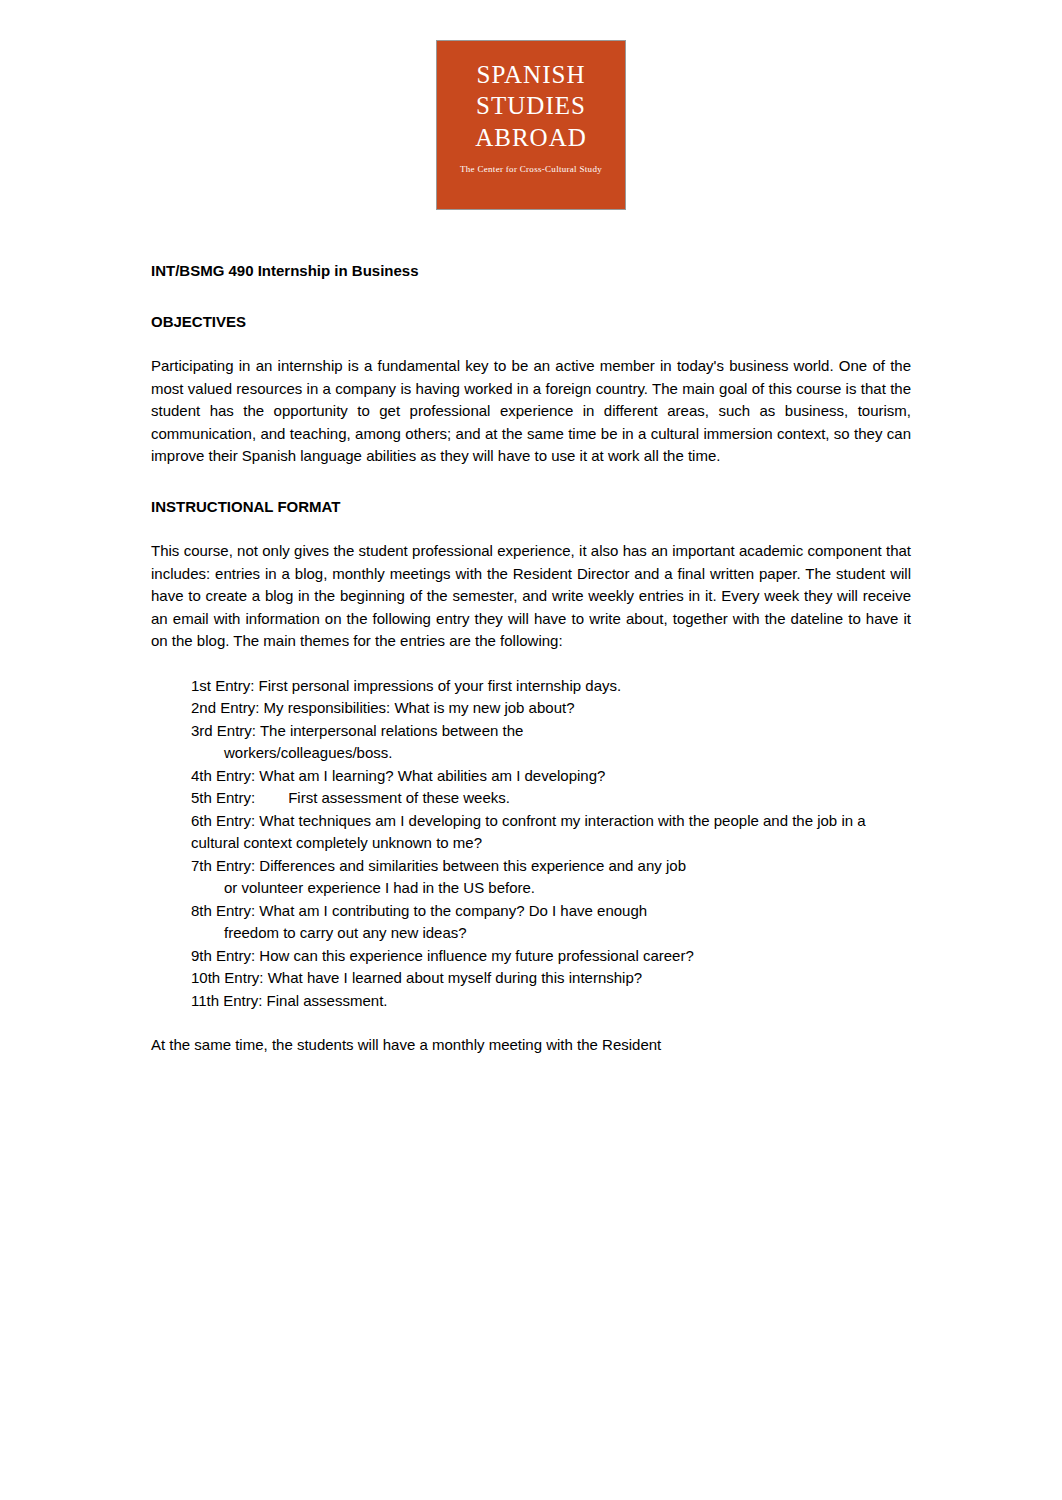SPANISH
STUDIES
ABROAD
The Center for Cross-Cultural Study
INT/BSMG 490 Internship in Business
OBJECTIVES
Participating in an internship is a fundamental key to be an active member in today's business world. One of the most valued resources in a company is having worked in a foreign country. The main goal of this course is that the student has the opportunity to get professional experience in different areas, such as business, tourism, communication, and teaching, among others; and at the same time be in a cultural immersion context, so they can improve their Spanish language abilities as they will have to use it at work all the time.
INSTRUCTIONAL FORMAT
This course, not only gives the student professional experience, it also has an important academic component that includes: entries in a blog, monthly meetings with the Resident Director and a final written paper. The student will have to create a blog in the beginning of the semester, and write weekly entries in it. Every week they will receive an email with information on the following entry they will have to write about, together with the dateline to have it on the blog. The main themes for the entries are the following:
1st Entry: First personal impressions of your first internship days.
2nd Entry: My responsibilities: What is my new job about?
3rd Entry: The interpersonal relations between the
workers/colleagues/boss.
4th Entry: What am I learning? What abilities am I developing?
5th Entry: First assessment of these weeks.
6th Entry: What techniques am I developing to confront my interaction with the people and the job in a cultural context completely unknown to me?
7th Entry: Differences and similarities between this experience and any job
or volunteer experience I had in the US before.
8th Entry: What am I contributing to the company? Do I have enough
freedom to carry out any new ideas?
9th Entry: How can this experience influence my future professional career?
10th Entry: What have I learned about myself during this internship?
11th Entry: Final assessment.
At the same time, the students will have a monthly meeting with the Resident